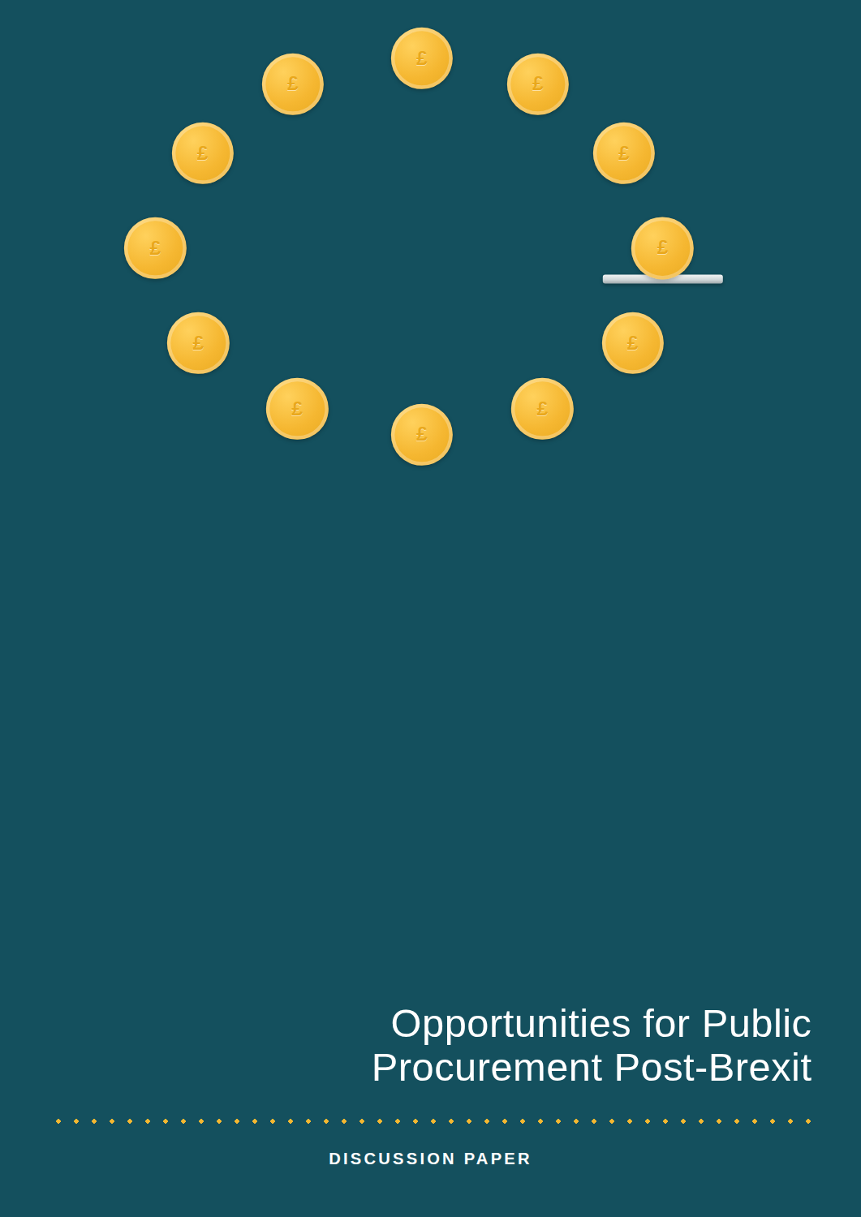£
£
£
£
£
£
£
£
£
£
£
£
Opportunities for Public
Procurement Post-Brexit
Discussion Paper